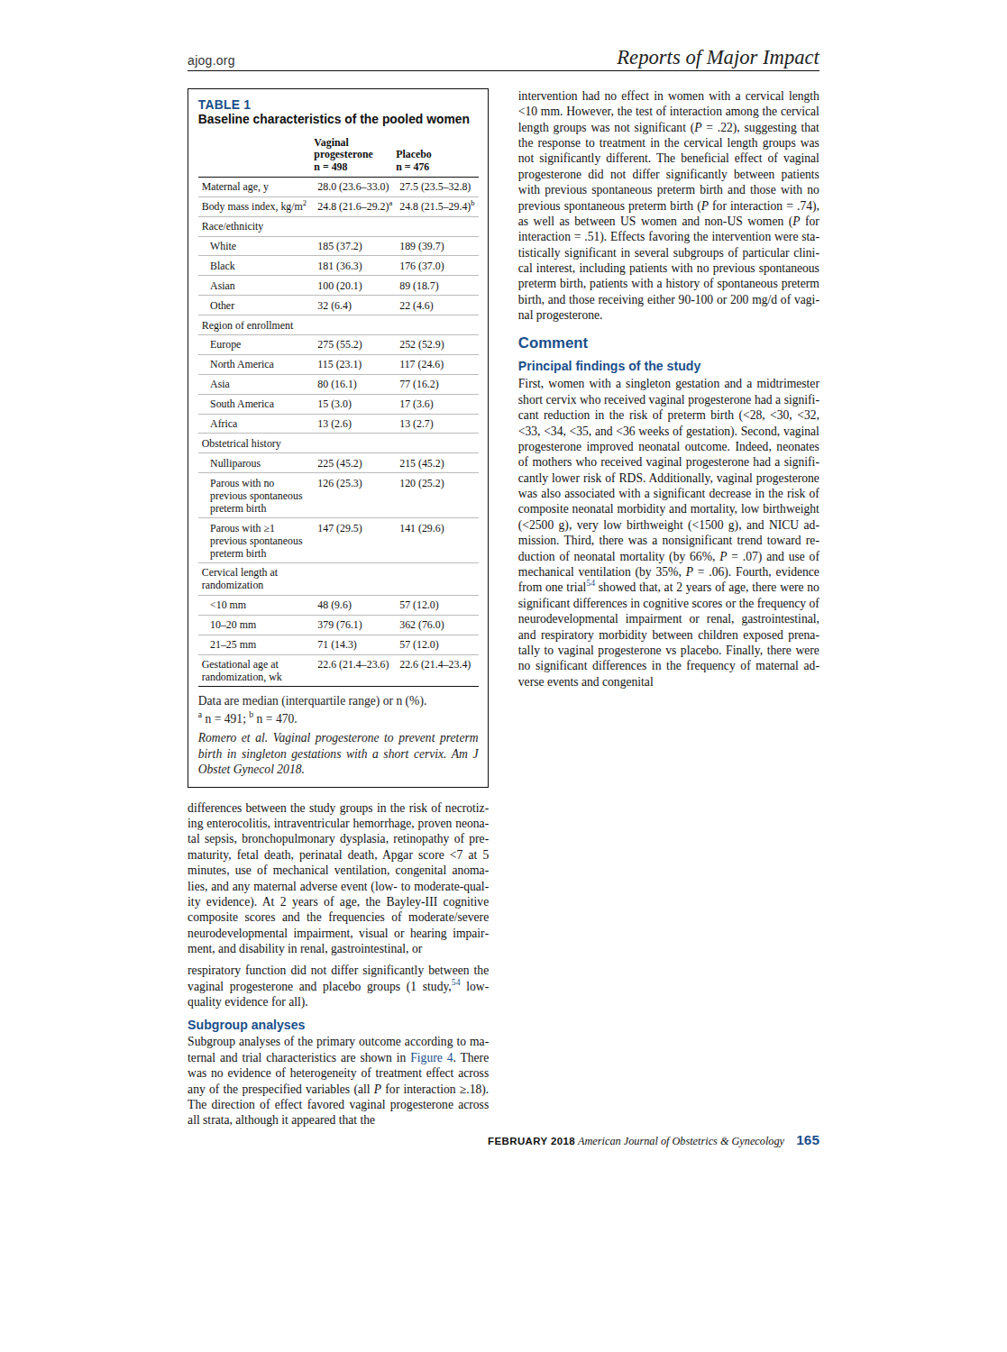ajog.org
Reports of Major Impact
TABLE 1
Baseline characteristics of the pooled women
| | Vaginal progesterone n = 498 | Placebo n = 476 |
| --- | --- | --- |
| Maternal age, y | 28.0 (23.6–33.0) | 27.5 (23.5–32.8) |
| Body mass index, kg/m 2 | 24.8 (21.6–29.2) a | 24.8 (21.5–29.4) b |
| Race/ethnicity | | |
| White | 185 (37.2) | 189 (39.7) |
| Black | 181 (36.3) | 176 (37.0) |
| Asian | 100 (20.1) | 89 (18.7) |
| Other | 32 (6.4) | 22 (4.6) |
| Region of enrollment | | |
| Europe | 275 (55.2) | 252 (52.9) |
| North America | 115 (23.1) | 117 (24.6) |
| Asia | 80 (16.1) | 77 (16.2) |
| South America | 15 (3.0) | 17 (3.6) |
| Africa | 13 (2.6) | 13 (2.7) |
| Obstetrical history | | |
| Nulliparous | 225 (45.2) | 215 (45.2) |
| Parous with no previous spontaneous preterm birth | 126 (25.3) | 120 (25.2) |
| Parous with ≥1 previous spontaneous preterm birth | 147 (29.5) | 141 (29.6) |
| Cervical length at randomization | | |
| <10 mm | 48 (9.6) | 57 (12.0) |
| 10–20 mm | 379 (76.1) | 362 (76.0) |
| 21–25 mm | 71 (14.3) | 57 (12.0) |
| Gestational age at randomization, wk | 22.6 (21.4–23.6) | 22.6 (21.4–23.4) |
Data are median (interquartile range) or n (%).
a n = 491; b n = 470.
Romero et al. Vaginal progesterone to prevent preterm birth in singleton gestations with a short cervix. Am J Obstet Gynecol 2018.
differences between the study groups in the risk of necrotizing enterocolitis, intraventricular hemorrhage, proven neonatal sepsis, bronchopulmonary dysplasia, retinopathy of prematurity, fetal death, perinatal death, Apgar score <7 at 5 minutes, use of mechanical ventilation, congenital anomalies, and any maternal adverse event (low- to moderate-quality evidence). At 2 years of age, the Bayley-III cognitive composite scores and the frequencies of moderate/severe neurodevelopmental impairment, visual or hearing impairment, and disability in renal, gastrointestinal, or
intervention had no effect in women with a cervical length <10 mm. However, the test of interaction among the cervical length groups was not significant (P = .22), suggesting that the response to treatment in the cervical length groups was not significantly different. The beneficial effect of vaginal progesterone did not differ significantly between patients with previous spontaneous preterm birth and those with no previous spontaneous preterm birth (P for interaction = .74), as well as between US women and non-US women (P for interaction = .51). Effects favoring the intervention were statistically significant in several subgroups of particular clinical interest, including patients with no previous spontaneous preterm birth, patients with a history of spontaneous preterm birth, and those receiving either 90-100 or 200 mg/d of vaginal progesterone.
Comment
Principal findings of the study
First, women with a singleton gestation and a midtrimester short cervix who received vaginal progesterone had a significant reduction in the risk of preterm birth (<28, <30, <32, <33, <34, <35, and <36 weeks of gestation). Second, vaginal progesterone improved neonatal outcome. Indeed, neonates of mothers who received vaginal progesterone had a significantly lower risk of RDS. Additionally, vaginal progesterone was also associated with a significant decrease in the risk of composite neonatal morbidity and mortality, low birthweight (<2500 g), very low birthweight (<1500 g), and NICU admission. Third, there was a nonsignificant trend toward reduction of neonatal mortality (by 66%, P = .07) and use of mechanical ventilation (by 35%, P = .06). Fourth, evidence from one trial54 showed that, at 2 years of age, there were no significant differences in cognitive scores or the frequency of neurodevelopmental impairment or renal, gastrointestinal, and respiratory morbidity between children exposed prenatally to vaginal progesterone vs placebo. Finally, there were no significant differences in the frequency of maternal adverse events and congenital
respiratory function did not differ significantly between the vaginal progesterone and placebo groups (1 study,54 low-quality evidence for all).
Subgroup analyses
Subgroup analyses of the primary outcome according to maternal and trial characteristics are shown in Figure 4. There was no evidence of heterogeneity of treatment effect across any of the prespecified variables (all P for interaction ≥.18). The direction of effect favored vaginal progesterone across all strata, although it appeared that the
FEBRUARY 2018 American Journal of Obstetrics & Gynecology
165